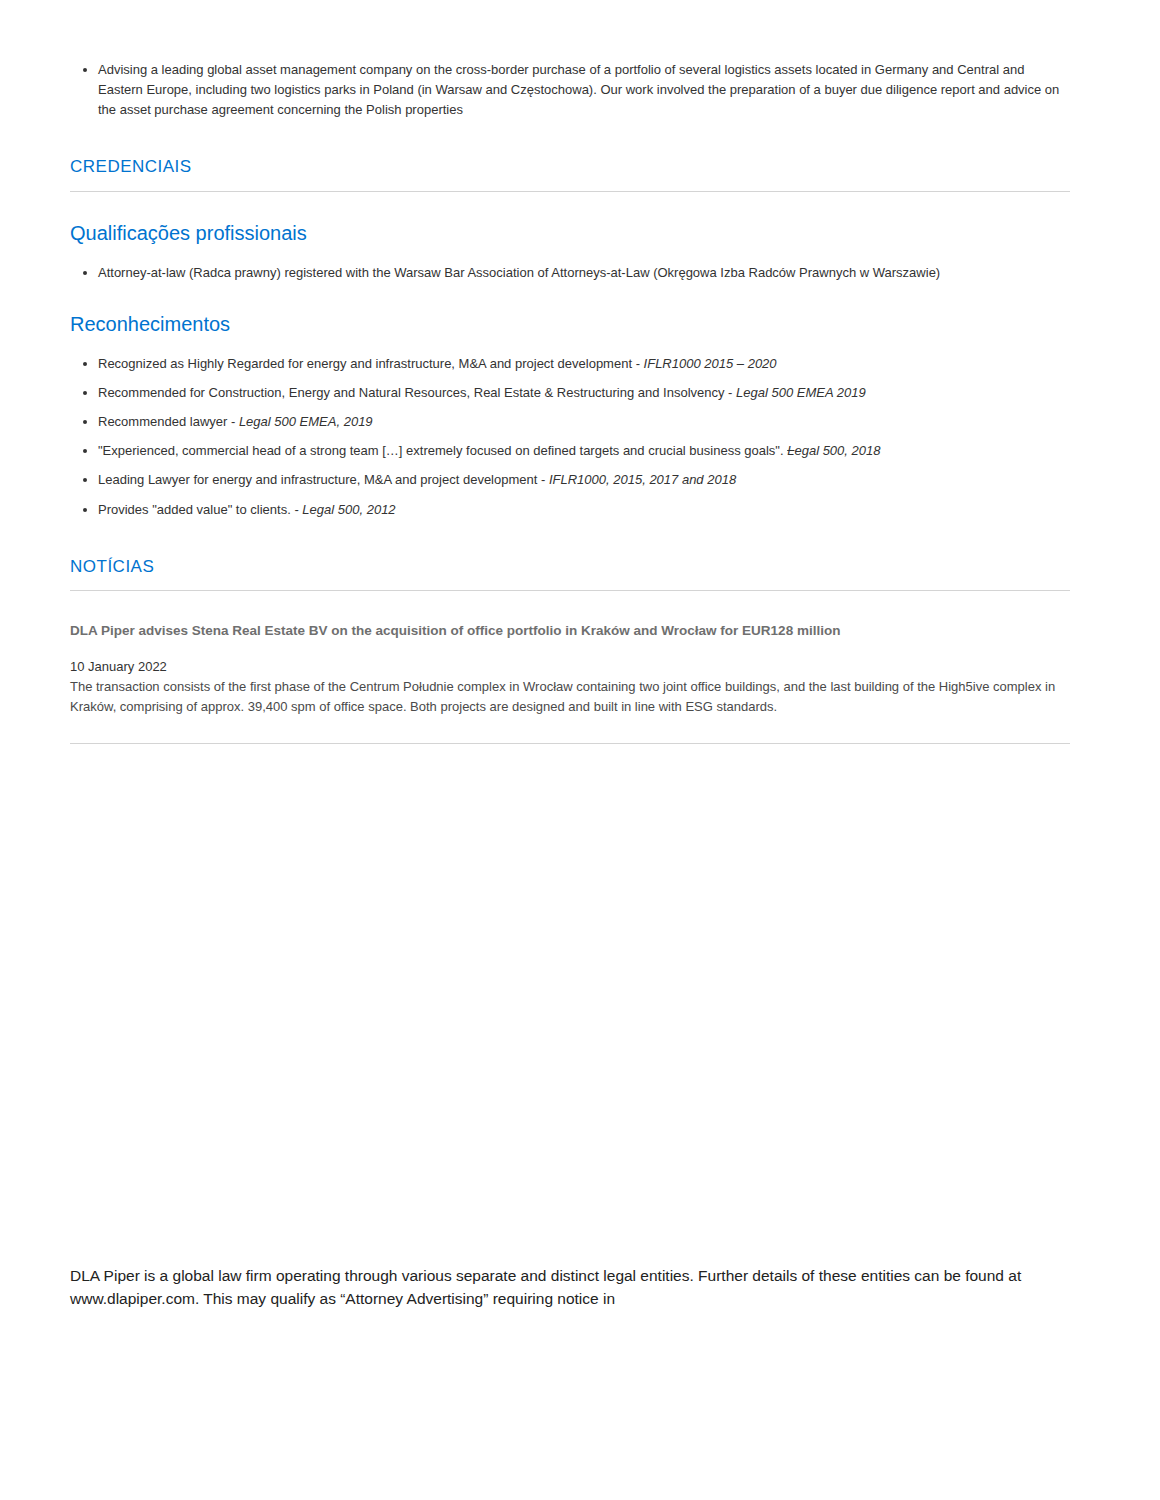Advising a leading global asset management company on the cross-border purchase of a portfolio of several logistics assets located in Germany and Central and Eastern Europe, including two logistics parks in Poland (in Warsaw and Częstochowa). Our work involved the preparation of a buyer due diligence report and advice on the asset purchase agreement concerning the Polish properties
CREDENCIAIS
Qualificações profissionais
Attorney-at-law (Radca prawny) registered with the Warsaw Bar Association of Attorneys-at-Law (Okręgowa Izba Radców Prawnych w Warszawie)
Reconhecimentos
Recognized as Highly Regarded for energy and infrastructure, M&A and project development - IFLR1000 2015 – 2020
Recommended for Construction, Energy and Natural Resources, Real Estate & Restructuring and Insolvency - Legal 500 EMEA 2019
Recommended lawyer - Legal 500 EMEA, 2019
"Experienced, commercial head of a strong team […] extremely focused on defined targets and crucial business goals". Legal 500, 2018
Leading Lawyer for energy and infrastructure, M&A and project development - IFLR1000, 2015, 2017 and 2018
Provides "added value" to clients. - Legal 500, 2012
NOTÍCIAS
DLA Piper advises Stena Real Estate BV on the acquisition of office portfolio in Kraków and Wrocław for EUR128 million
10 January 2022
The transaction consists of the first phase of the Centrum Południe complex in Wrocław containing two joint office buildings, and the last building of the High5ive complex in Kraków, comprising of approx. 39,400 spm of office space. Both projects are designed and built in line with ESG standards.
DLA Piper is a global law firm operating through various separate and distinct legal entities. Further details of these entities can be found at www.dlapiper.com. This may qualify as “Attorney Advertising” requiring notice in